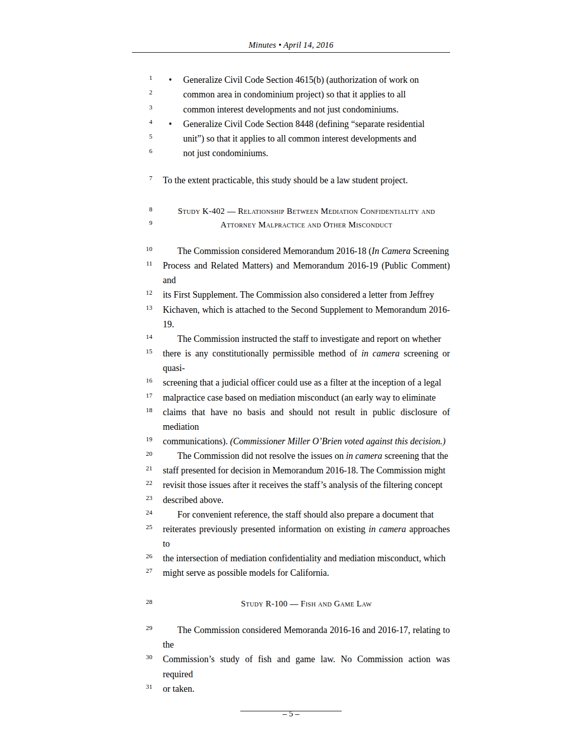Minutes • April 14, 2016
1
•Generalize Civil Code Section 4615(b) (authorization of work on
2
common area in condominium project) so that it applies to all
3
common interest developments and not just condominiums.
4
•Generalize Civil Code Section 8448 (defining “separate residential
5
unit”) so that it applies to all common interest developments and
6
not just condominiums.
7
To the extent practicable, this study should be a law student project.
8
Study K-402 — Relationship Between Mediation Confidentiality and
9
Attorney Malpractice and Other Misconduct
10
The Commission considered Memorandum 2016-18 (In Camera Screening
11
Process and Related Matters) and Memorandum 2016-19 (Public Comment) and
12
its First Supplement. The Commission also considered a letter from Jeffrey
13
Kichaven, which is attached to the Second Supplement to Memorandum 2016-19.
14
The Commission instructed the staff to investigate and report on whether
15
there is any constitutionally permissible method of in camera screening or quasi-
16
screening that a judicial officer could use as a filter at the inception of a legal
17
malpractice case based on mediation misconduct (an early way to eliminate
18
claims that have no basis and should not result in public disclosure of mediation
19
communications). (Commissioner Miller O’Brien voted against this decision.)
20
The Commission did not resolve the issues on in camera screening that the
21
staff presented for decision in Memorandum 2016-18. The Commission might
22
revisit those issues after it receives the staff’s analysis of the filtering concept
23
described above.
24
For convenient reference, the staff should also prepare a document that
25
reiterates previously presented information on existing in camera approaches to
26
the intersection of mediation confidentiality and mediation misconduct, which
27
might serve as possible models for California.
28
Study R-100 — Fish and Game Law
29
The Commission considered Memoranda 2016-16 and 2016-17, relating to the
30
Commission’s study of fish and game law. No Commission action was required
31
or taken.
– 5 –